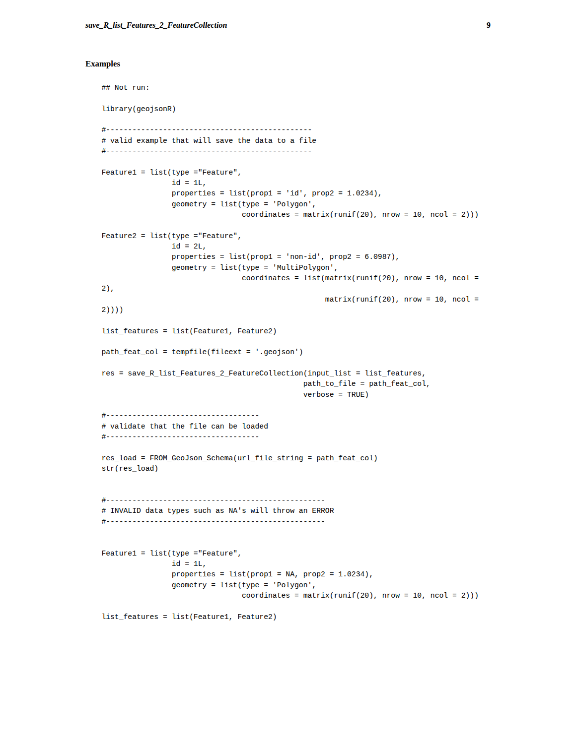save_R_list_Features_2_FeatureCollection 9
Examples
## Not run:

library(geojsonR)

#-----------------------------------------------
# valid example that will save the data to a file
#-----------------------------------------------

Feature1 = list(type ="Feature",
                id = 1L,
                properties = list(prop1 = 'id', prop2 = 1.0234),
                geometry = list(type = 'Polygon',
                                coordinates = matrix(runif(20), nrow = 10, ncol = 2)))

Feature2 = list(type ="Feature",
                id = 2L,
                properties = list(prop1 = 'non-id', prop2 = 6.0987),
                geometry = list(type = 'MultiPolygon',
                                coordinates = list(matrix(runif(20), nrow = 10, ncol = 2),
                                                   matrix(runif(20), nrow = 10, ncol = 2))))

list_features = list(Feature1, Feature2)

path_feat_col = tempfile(fileext = '.geojson')

res = save_R_list_Features_2_FeatureCollection(input_list = list_features,
                                              path_to_file = path_feat_col,
                                              verbose = TRUE)

#-----------------------------------
# validate that the file can be loaded
#-----------------------------------

res_load = FROM_GeoJson_Schema(url_file_string = path_feat_col)
str(res_load)


#--------------------------------------------------
# INVALID data types such as NA's will throw an ERROR
#--------------------------------------------------


Feature1 = list(type ="Feature",
                id = 1L,
                properties = list(prop1 = NA, prop2 = 1.0234),
                geometry = list(type = 'Polygon',
                                coordinates = matrix(runif(20), nrow = 10, ncol = 2)))

list_features = list(Feature1, Feature2)